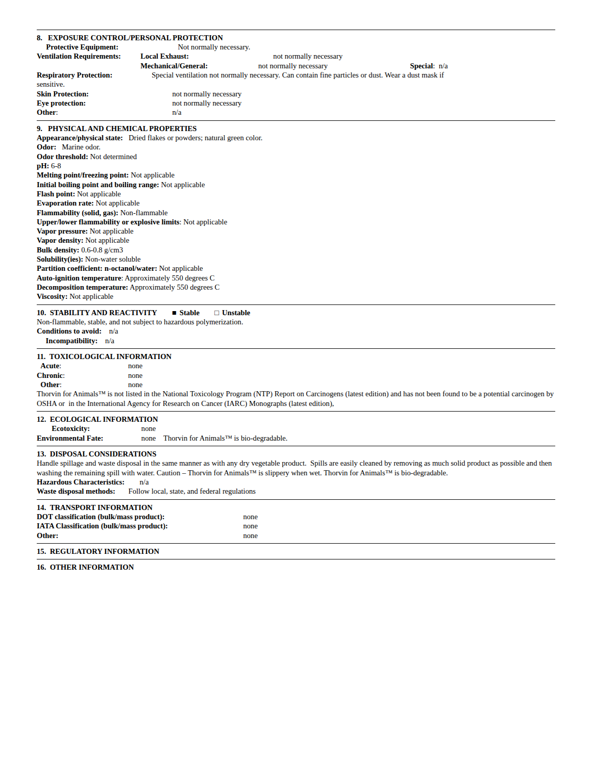8. EXPOSURE CONTROL/PERSONAL PROTECTION
| Protective Equipment: | Not normally necessary. |
| Ventilation Requirements: | Local Exhaust: | not normally necessary | |
| | Mechanical/General: | not normally necessary | Special : n/a |
| Respiratory Protection: | Special ventilation not normally necessary. Can contain fine particles or dust. Wear a dust mask if |
sensitive.
| Skin Protection: | not normally necessary |
| Eye protection: | not normally necessary |
| Other : | n/a |
9. PHYSICAL AND CHEMICAL PROPERTIES
Appearance/physical state: Dried flakes or powders; natural green color.
Odor: Marine odor.
Odor threshold: Not determined
pH: 6-8
Melting point/freezing point: Not applicable
Initial boiling point and boiling range: Not applicable
Flash point: Not applicable
Evaporation rate: Not applicable
Flammability (solid, gas): Non-flammable
Upper/lower flammability or explosive limits: Not applicable
Vapor pressure: Not applicable
Vapor density: Not applicable
Bulk density: 0.6-0.8 g/cm3
Solubility(ies): Non-water soluble
Partition coefficient: n-octanol/water: Not applicable
Auto-ignition temperature: Approximately 550 degrees C
Decomposition temperature: Approximately 550 degrees C
Viscosity: Not applicable
10. STABILITY AND REACTIVITY Stable Unstable
Non-flammable, stable, and not subject to hazardous polymerization.
Conditions to avoid: n/a
Incompatibility: n/a
11. TOXICOLOGICAL INFORMATION
| Acute : | none |
| Chronic : | none |
| Other : | none |
Thorvin for Animals™ is not listed in the National Toxicology Program (NTP) Report on Carcinogens (latest edition) and has not been found to be a potential carcinogen by OSHA or in the International Agency for Research on Cancer (IARC) Monographs (latest edition),
12. ECOLOGICAL INFORMATION
| Ecotoxicity: | none |
| Environmental Fate: | none Thorvin for Animals™ is bio-degradable. |
13. DISPOSAL CONSIDERATIONS
Handle spillage and waste disposal in the same manner as with any dry vegetable product. Spills are easily cleaned by removing as much solid product as possible and then washing the remaining spill with water. Caution – Thorvin for Animals™ is slippery when wet. Thorvin for Animals™ is bio-degradable.
Hazardous Characteristics: n/a
Waste disposal methods: Follow local, state, and federal regulations
14. TRANSPORT INFORMATION
| DOT classification (bulk/mass product): | none |
| IATA Classification (bulk/mass product): | none |
| Other: | none |
15. REGULATORY INFORMATION
16. OTHER INFORMATION